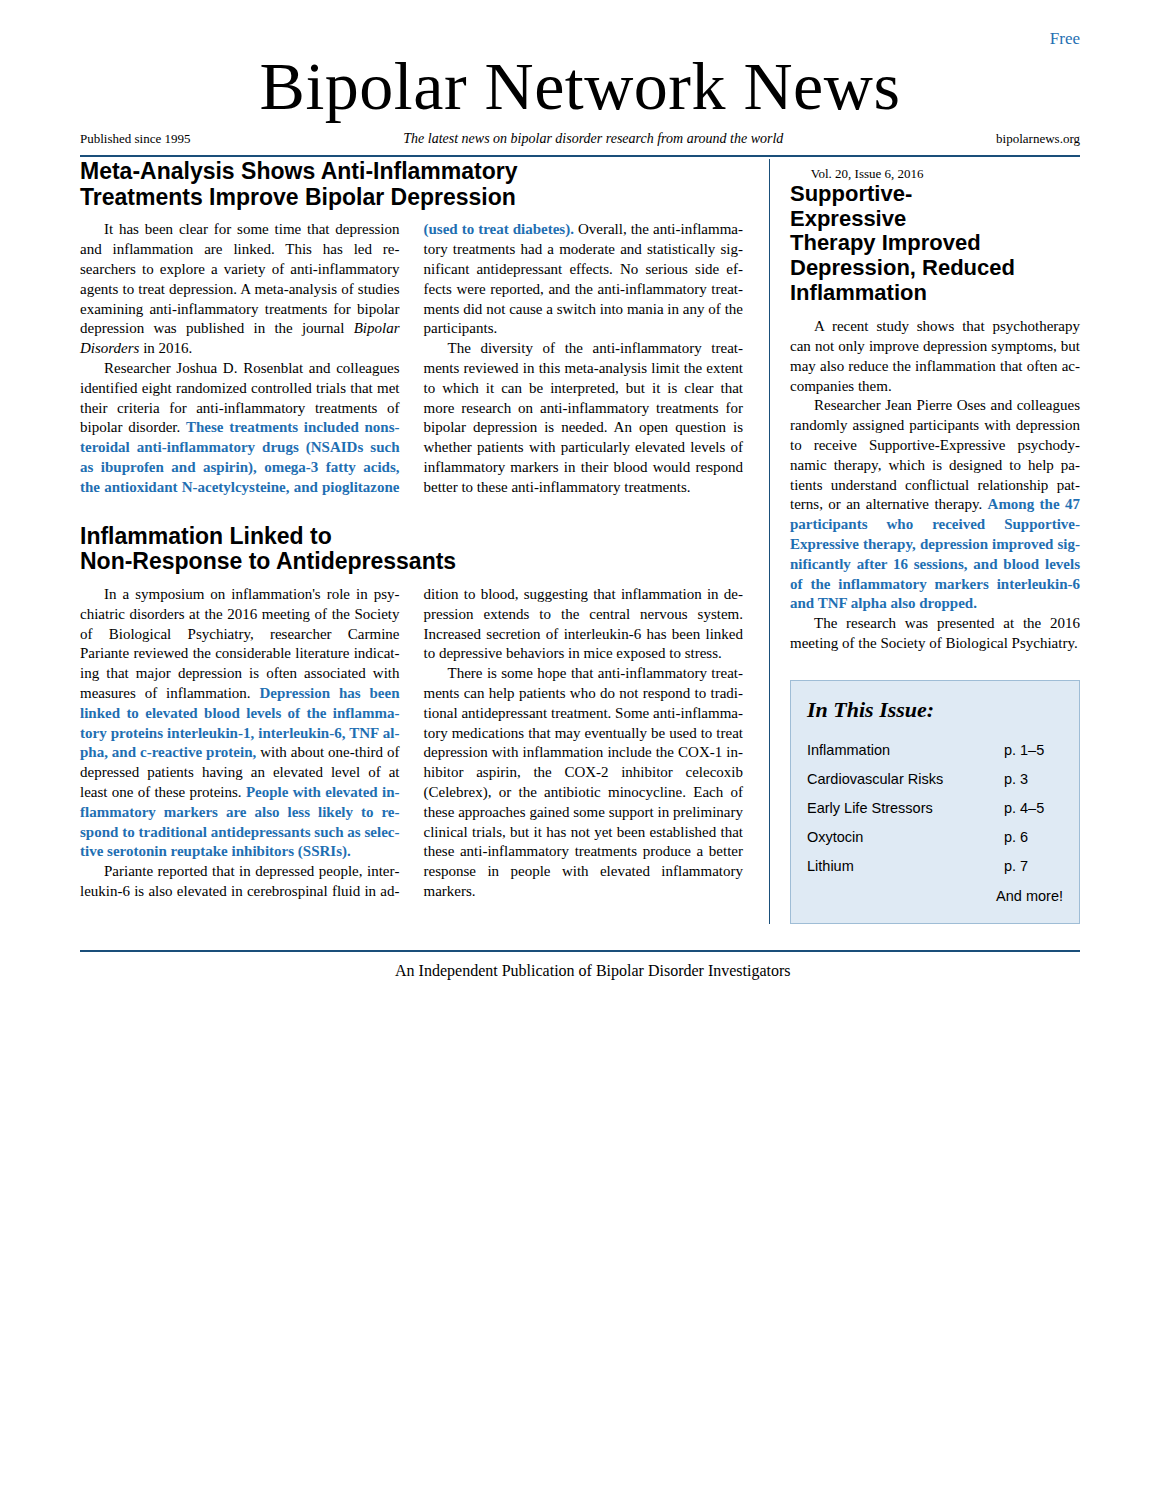Free
Bipolar Network News
Published since 1995 The latest news on bipolar disorder research from around the world bipolarnews.org
Meta-Analysis Shows Anti-Inflammatory
Treatments Improve Bipolar Depression
It has been clear for some time that depression and inflammation are linked. This has led researchers to explore a variety of anti-inflammatory agents to treat depression. A meta-analysis of studies examining anti-inflammatory treatments for bipolar depression was published in the journal Bipolar Disorders in 2016.
Researcher Joshua D. Rosenblat and colleagues identified eight randomized controlled trials that met their criteria for anti-inflammatory treatments of bipolar disorder. These treatments included nonsteroidal anti-inflammatory drugs (NSAIDs such as ibuprofen and aspirin), omega-3 fatty acids, the antioxidant N-acetylcysteine, and pioglitazone (used to treat diabetes). Overall, the anti-inflammatory treatments had a moderate and statistically significant antidepressant effects. No serious side effects were reported, and the anti-inflammatory treatments did not cause a switch into mania in any of the participants.
The diversity of the anti-inflammatory treatments reviewed in this meta-analysis limit the extent to which it can be interpreted, but it is clear that more research on anti-inflammatory treatments for bipolar depression is needed. An open question is whether patients with particularly elevated levels of inflammatory markers in their blood would respond better to these anti-inflammatory treatments.
Inflammation Linked to
Non-Response to Antidepressants
In a symposium on inflammation's role in psychiatric disorders at the 2016 meeting of the Society of Biological Psychiatry, researcher Carmine Pariante reviewed the considerable literature indicating that major depression is often associated with measures of inflammation. Depression has been linked to elevated blood levels of the inflammatory proteins interleukin-1, interleukin-6, TNF alpha, and c-reactive protein, with about one-third of depressed patients having an elevated level of at least one of these proteins. People with elevated inflammatory markers are also less likely to respond to traditional antidepressants such as selective serotonin reuptake inhibitors (SSRIs).
Pariante reported that in depressed people, interleukin-6 is also elevated in cerebrospinal fluid in addition to blood, suggesting that inflammation in depression extends to the central nervous system. Increased secretion of interleukin-6 has been linked to depressive behaviors in mice exposed to stress.
There is some hope that anti-inflammatory treatments can help patients who do not respond to traditional antidepressant treatment. Some anti-inflammatory medications that may eventually be used to treat depression with inflammation include the COX-1 inhibitor aspirin, the COX-2 inhibitor celecoxib (Celebrex), or the antibiotic minocycline. Each of these approaches gained some support in preliminary clinical trials, but it has not yet been established that these anti-inflammatory treatments produce a better response in people with elevated inflammatory markers.
Vol. 20, Issue 6, 2016
Supportive-
Expressive
Therapy Improved
Depression, Reduced
Inflammation
A recent study shows that psychotherapy can not only improve depression symptoms, but may also reduce the inflammation that often accompanies them.
Researcher Jean Pierre Oses and colleagues randomly assigned participants with depression to receive Supportive-Expressive psychodynamic therapy, which is designed to help patients understand conflictual relationship patterns, or an alternative therapy. Among the 47 participants who received Supportive-Expressive therapy, depression improved significantly after 16 sessions, and blood levels of the inflammatory markers interleukin-6 and TNF alpha also dropped.
The research was presented at the 2016 meeting of the Society of Biological Psychiatry.
In This Issue:
| Inflammation | p. 1–5 |
| Cardiovascular Risks | p. 3 |
| Early Life Stressors | p. 4–5 |
| Oxytocin | p. 6 |
| Lithium | p. 7 |
And more!
An Independent Publication of Bipolar Disorder Investigators